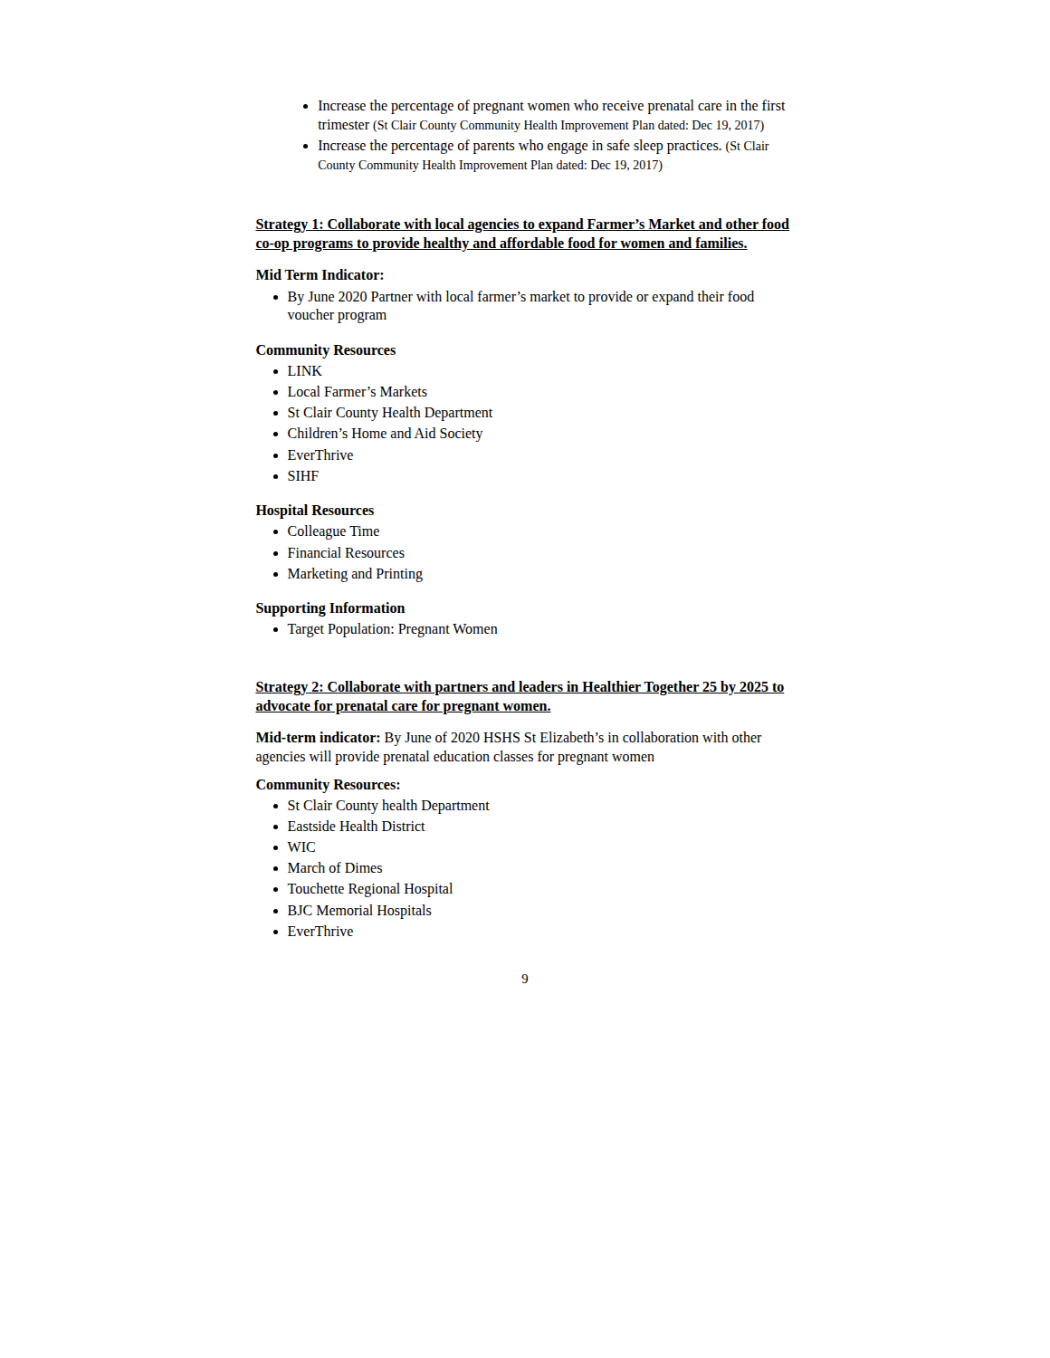Increase the percentage of pregnant women who receive prenatal care in the first trimester (St Clair County Community Health Improvement Plan dated: Dec 19, 2017)
Increase the percentage of parents who engage in safe sleep practices. (St Clair County Community Health Improvement Plan dated: Dec 19, 2017)
Strategy 1: Collaborate with local agencies to expand Farmer’s Market and other food co-op programs to provide healthy and affordable food for women and families.
Mid Term Indicator:
By June 2020 Partner with local farmer’s market to provide or expand their food voucher program
Community Resources
LINK
Local Farmer’s Markets
St Clair County Health Department
Children’s Home and Aid Society
EverThrive
SIHF
Hospital Resources
Colleague Time
Financial Resources
Marketing and Printing
Supporting Information
Target Population: Pregnant Women
Strategy 2: Collaborate with partners and leaders in Healthier Together 25 by 2025 to advocate for prenatal care for pregnant women.
Mid-term indicator: By June of 2020 HSHS St Elizabeth’s in collaboration with other agencies will provide prenatal education classes for pregnant women
Community Resources:
St Clair County health Department
Eastside Health District
WIC
March of Dimes
Touchette Regional Hospital
BJC Memorial Hospitals
EverThrive
9